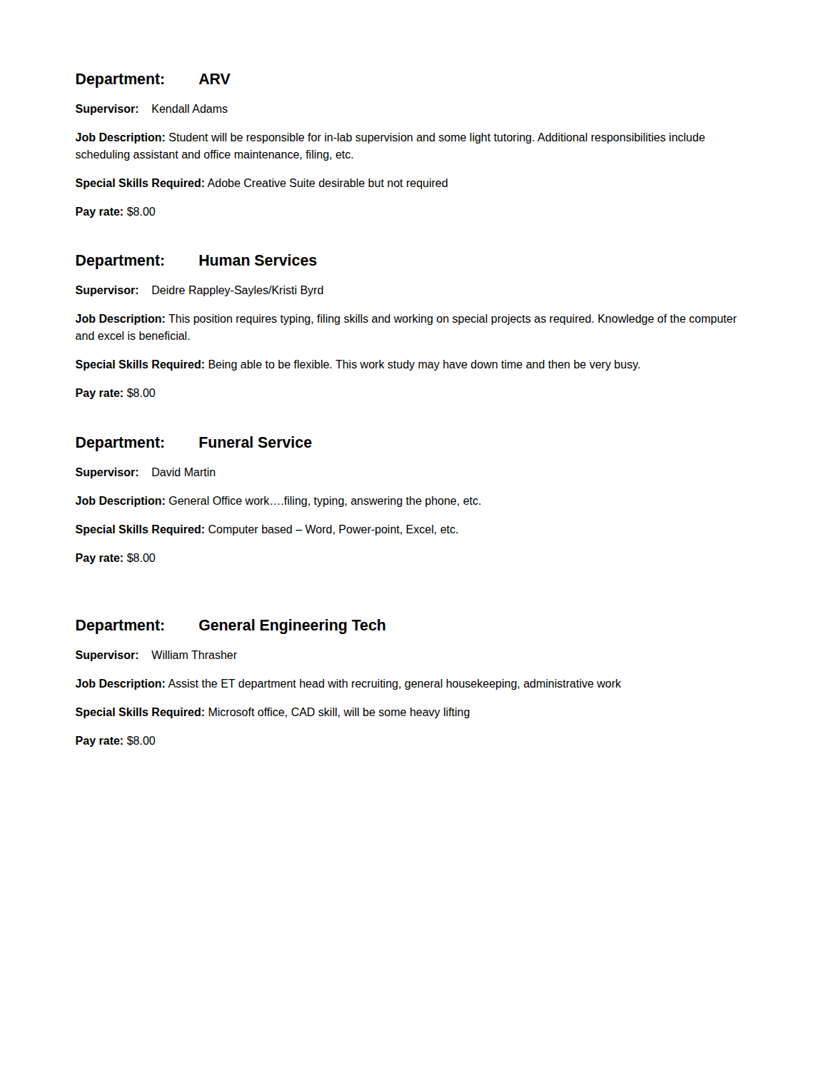Department:ARV
Supervisor: Kendall Adams
Job Description: Student will be responsible for in-lab supervision and some light tutoring. Additional responsibilities include scheduling assistant and office maintenance, filing, etc.
Special Skills Required: Adobe Creative Suite desirable but not required
Pay rate: $8.00
Department:Human Services
Supervisor: Deidre Rappley-Sayles/Kristi Byrd
Job Description: This position requires typing, filing skills and working on special projects as required. Knowledge of the computer and excel is beneficial.
Special Skills Required: Being able to be flexible. This work study may have down time and then be very busy.
Pay rate: $8.00
Department:Funeral Service
Supervisor: David Martin
Job Description: General Office work….filing, typing, answering the phone, etc.
Special Skills Required: Computer based – Word, Power-point, Excel, etc.
Pay rate: $8.00
Department:General Engineering Tech
Supervisor: William Thrasher
Job Description: Assist the ET department head with recruiting, general housekeeping, administrative work
Special Skills Required: Microsoft office, CAD skill, will be some heavy lifting
Pay rate: $8.00